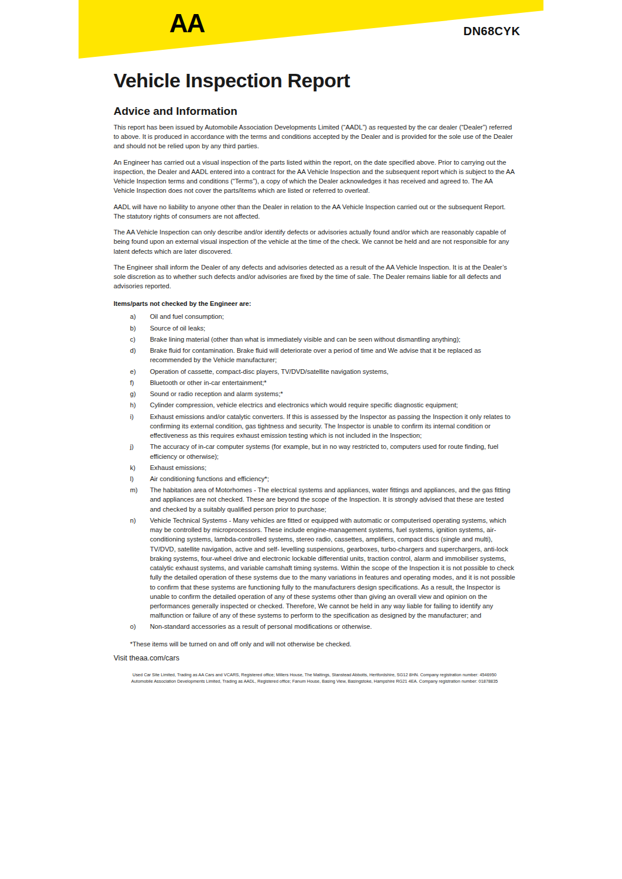AA
DN68CYK
Vehicle Inspection Report
Advice and Information
This report has been issued by Automobile Association Developments Limited (“AADL”) as requested by the car dealer (“Dealer”) referred to above. It is produced in accordance with the terms and conditions accepted by the Dealer and is provided for the sole use of the Dealer and should not be relied upon by any third parties.
An Engineer has carried out a visual inspection of the parts listed within the report, on the date specified above. Prior to carrying out the inspection, the Dealer and AADL entered into a contract for the AA Vehicle Inspection and the subsequent report which is subject to the AA Vehicle Inspection terms and conditions (“Terms”), a copy of which the Dealer acknowledges it has received and agreed to. The AA Vehicle Inspection does not cover the parts/items which are listed or referred to overleaf.
AADL will have no liability to anyone other than the Dealer in relation to the AA Vehicle Inspection carried out or the subsequent Report. The statutory rights of consumers are not affected.
The AA Vehicle Inspection can only describe and/or identify defects or advisories actually found and/or which are reasonably capable of being found upon an external visual inspection of the vehicle at the time of the check. We cannot be held and are not responsible for any latent defects which are later discovered.
The Engineer shall inform the Dealer of any defects and advisories detected as a result of the AA Vehicle Inspection. It is at the Dealer’s sole discretion as to whether such defects and/or advisories are fixed by the time of sale. The Dealer remains liable for all defects and advisories reported.
Items/parts not checked by the Engineer are:
Oil and fuel consumption;
Source of oil leaks;
Brake lining material (other than what is immediately visible and can be seen without dismantling anything);
Brake fluid for contamination. Brake fluid will deteriorate over a period of time and We advise that it be replaced as recommended by the Vehicle manufacturer;
Operation of cassette, compact-disc players, TV/DVD/satellite navigation systems,
Bluetooth or other in-car entertainment;*
Sound or radio reception and alarm systems;*
Cylinder compression, vehicle electrics and electronics which would require specific diagnostic equipment;
Exhaust emissions and/or catalytic converters. If this is assessed by the Inspector as passing the Inspection it only relates to confirming its external condition, gas tightness and security. The Inspector is unable to confirm its internal condition or effectiveness as this requires exhaust emission testing which is not included in the Inspection;
The accuracy of in-car computer systems (for example, but in no way restricted to, computers used for route finding, fuel efficiency or otherwise);
Exhaust emissions;
Air conditioning functions and efficiency*;
The habitation area of Motorhomes - The electrical systems and appliances, water fittings and appliances, and the gas fitting and appliances are not checked. These are beyond the scope of the Inspection. It is strongly advised that these are tested and checked by a suitably qualified person prior to purchase;
Vehicle Technical Systems - Many vehicles are fitted or equipped with automatic or computerised operating systems, which may be controlled by microprocessors. These include engine-management systems, fuel systems, ignition systems, air- conditioning systems, lambda-controlled systems, stereo radio, cassettes, amplifiers, compact discs (single and multi), TV/DVD, satellite navigation, active and self- levelling suspensions, gearboxes, turbo-chargers and superchargers, anti-lock braking systems, four-wheel drive and electronic lockable differential units, traction control, alarm and immobiliser systems, catalytic exhaust systems, and variable camshaft timing systems. Within the scope of the Inspection it is not possible to check fully the detailed operation of these systems due to the many variations in features and operating modes, and it is not possible to confirm that these systems are functioning fully to the manufacturers design specifications. As a result, the Inspector is unable to confirm the detailed operation of any of these systems other than giving an overall view and opinion on the performances generally inspected or checked. Therefore, We cannot be held in any way liable for failing to identify any malfunction or failure of any of these systems to perform to the specification as designed by the manufacturer; and
Non-standard accessories as a result of personal modifications or otherwise.
*These items will be turned on and off only and will not otherwise be checked.
Visit theaa.com/cars
Used Car Site Limited, Trading as AA Cars and VCARS, Registered office; Millers House, The Maltings, Stanstead Abbotts, Hertfordshire, SG12 8HN. Company registration number: 4546950
Automobile Association Developments Limited, Trading as AADL, Registered office; Fanum House, Basing View, Basingstoke, Hampshire RG21 4EA. Company registration number: 01878835